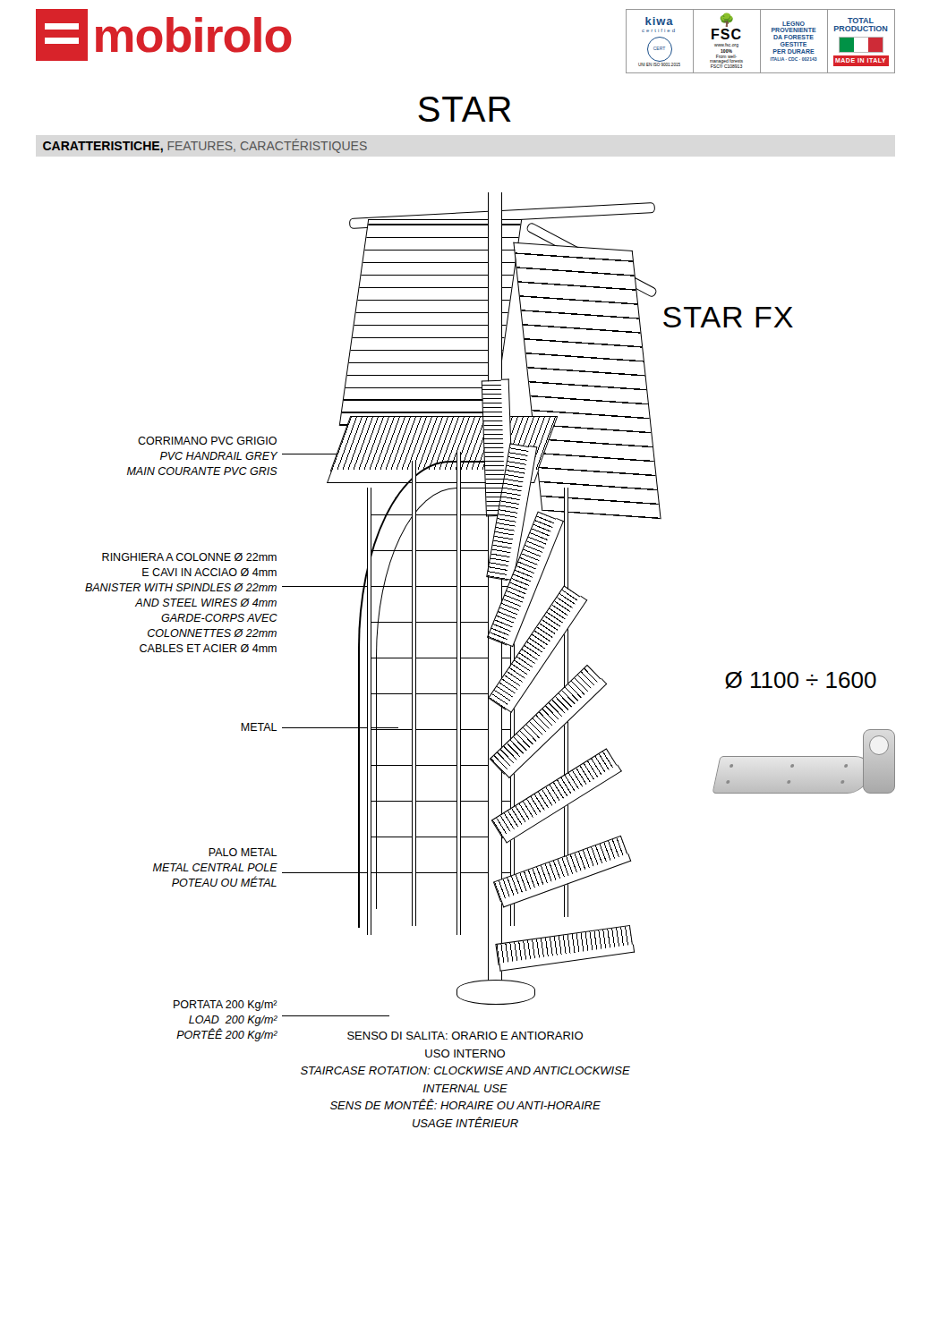mobirolo
kiwa
certified
CERT
UNI EN ISO 9001:2015
🌳
FSC
www.fsc.org
100%
From well-
managed forests
FSC® C108913
LEGNO
PROVENIENTE
DA FORESTE
GESTITE
PER DURARE
ITALIA · CDC · 002143
TOTAL
PRODUCTION
MADE IN ITALY
STAR
CARATTERISTICHE, FEATURES, CARACTÉRISTIQUES
STAR FX
Ø 1100 ÷ 1600
CORRIMANO PVC GRIGIO
PVC HANDRAIL GREY
MAIN COURANTE PVC GRIS
RINGHIERA A COLONNE Ø 22mm
E CAVI IN ACCIAO Ø 4mm
BANISTER WITH SPINDLES Ø 22mm
AND STEEL WIRES Ø 4mm
GARDE-CORPS AVEC
COLONNETTES Ø 22mm
CABLES ET ACIER Ø 4mm
METAL
PALO METAL
METAL CENTRAL POLE
POTEAU OU MÉTAL
PORTATA 200 Kg/m²
LOAD 200 Kg/m²
PORTÊÊ 200 Kg/m²
SENSO DI SALITA: ORARIO E ANTIORARIO
USO INTERNO
STAIRCASE ROTATION: CLOCKWISE AND ANTICLOCKWISE
INTERNAL USE
SENS DE MONTÊÊ: HORAIRE OU ANTI-HORAIRE
USAGE INTÊRIEUR